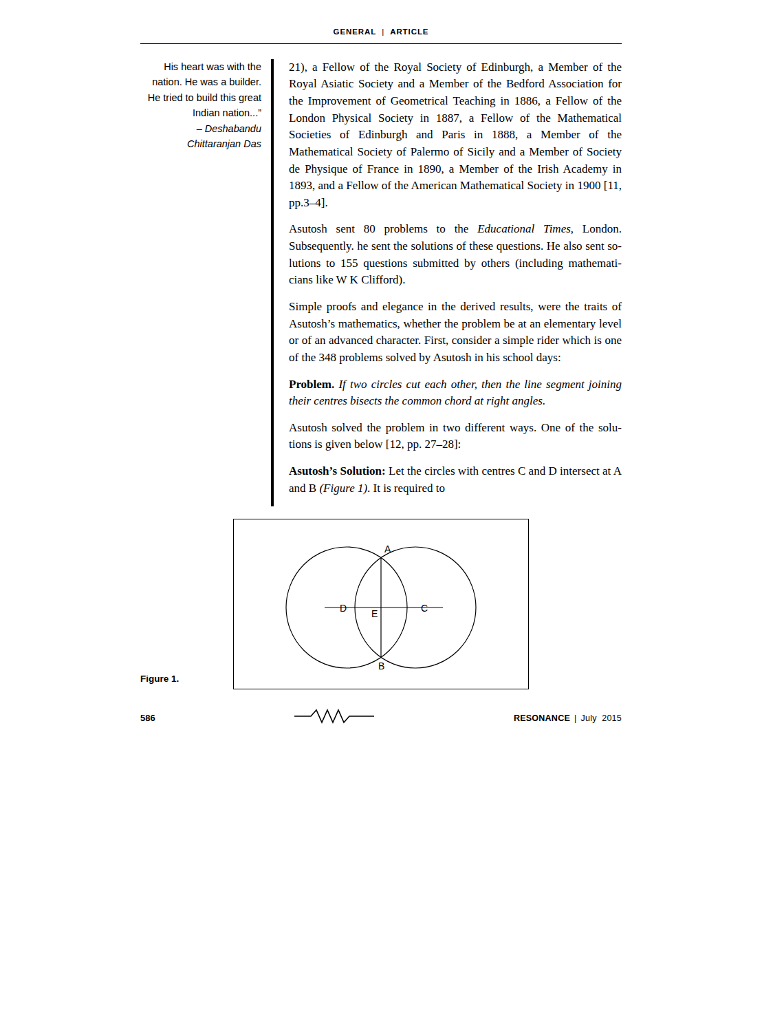GENERAL|ARTICLE
His heart was with the nation. He was a builder. He tried to build this great Indian nation...”
– Deshabandu Chittaranjan Das
21), a Fellow of the Royal Society of Edinburgh, a Member of the Royal Asiatic Society and a Member of the Bedford Association for the Improvement of Geometrical Teaching in 1886, a Fellow of the London Physical Society in 1887, a Fellow of the Mathematical Societies of Edinburgh and Paris in 1888, a Member of the Mathematical Society of Palermo of Sicily and a Member of Society de Physique of France in 1890, a Member of the Irish Academy in 1893, and a Fellow of the American Mathematical Society in 1900 [11, pp.3–4].
Asutosh sent 80 problems to the Educational Times, London. Subsequently. he sent the solutions of these questions. He also sent solutions to 155 questions submitted by others (including mathematicians like W K Clifford).
Simple proofs and elegance in the derived results, were the traits of Asutosh’s mathematics, whether the problem be at an elementary level or of an advanced character. First, consider a simple rider which is one of the 348 problems solved by Asutosh in his school days:
Problem. If two circles cut each other, then the line segment joining their centres bisects the common chord at right angles.
Asutosh solved the problem in two different ways. One of the solutions is given below [12, pp. 27–28]:
Asutosh’s Solution: Let the circles with centres C and D intersect at A and B (Figure 1). It is required to
Figure 1.
A B D C E
586
RESONANCE|July 2015